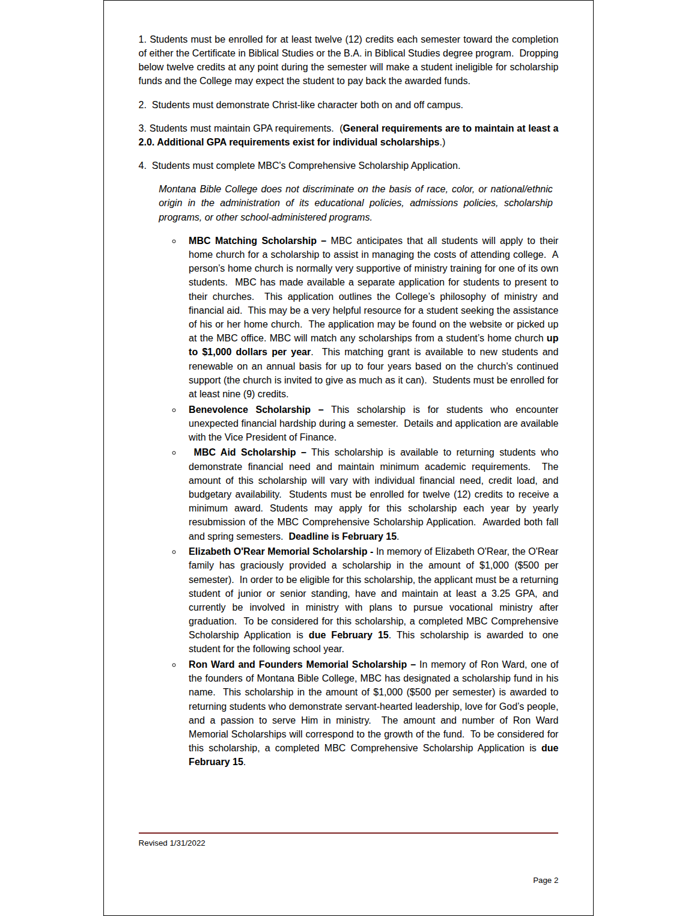1. Students must be enrolled for at least twelve (12) credits each semester toward the completion of either the Certificate in Biblical Studies or the B.A. in Biblical Studies degree program. Dropping below twelve credits at any point during the semester will make a student ineligible for scholarship funds and the College may expect the student to pay back the awarded funds.
2. Students must demonstrate Christ-like character both on and off campus.
3. Students must maintain GPA requirements. (General requirements are to maintain at least a 2.0. Additional GPA requirements exist for individual scholarships.)
4. Students must complete MBC's Comprehensive Scholarship Application.
Montana Bible College does not discriminate on the basis of race, color, or national/ethnic origin in the administration of its educational policies, admissions policies, scholarship programs, or other school-administered programs.
MBC Matching Scholarship – MBC anticipates that all students will apply to their home church for a scholarship to assist in managing the costs of attending college. A person’s home church is normally very supportive of ministry training for one of its own students. MBC has made available a separate application for students to present to their churches. This application outlines the College’s philosophy of ministry and financial aid. This may be a very helpful resource for a student seeking the assistance of his or her home church. The application may be found on the website or picked up at the MBC office. MBC will match any scholarships from a student’s home church up to $1,000 dollars per year. This matching grant is available to new students and renewable on an annual basis for up to four years based on the church's continued support (the church is invited to give as much as it can). Students must be enrolled for at least nine (9) credits.
Benevolence Scholarship – This scholarship is for students who encounter unexpected financial hardship during a semester. Details and application are available with the Vice President of Finance.
MBC Aid Scholarship – This scholarship is available to returning students who demonstrate financial need and maintain minimum academic requirements. The amount of this scholarship will vary with individual financial need, credit load, and budgetary availability. Students must be enrolled for twelve (12) credits to receive a minimum award. Students may apply for this scholarship each year by yearly resubmission of the MBC Comprehensive Scholarship Application. Awarded both fall and spring semesters. Deadline is February 15.
Elizabeth O'Rear Memorial Scholarship - In memory of Elizabeth O'Rear, the O'Rear family has graciously provided a scholarship in the amount of $1,000 ($500 per semester). In order to be eligible for this scholarship, the applicant must be a returning student of junior or senior standing, have and maintain at least a 3.25 GPA, and currently be involved in ministry with plans to pursue vocational ministry after graduation. To be considered for this scholarship, a completed MBC Comprehensive Scholarship Application is due February 15. This scholarship is awarded to one student for the following school year.
Ron Ward and Founders Memorial Scholarship – In memory of Ron Ward, one of the founders of Montana Bible College, MBC has designated a scholarship fund in his name. This scholarship in the amount of $1,000 ($500 per semester) is awarded to returning students who demonstrate servant-hearted leadership, love for God’s people, and a passion to serve Him in ministry. The amount and number of Ron Ward Memorial Scholarships will correspond to the growth of the fund. To be considered for this scholarship, a completed MBC Comprehensive Scholarship Application is due February 15.
Revised 1/31/2022
Page 2